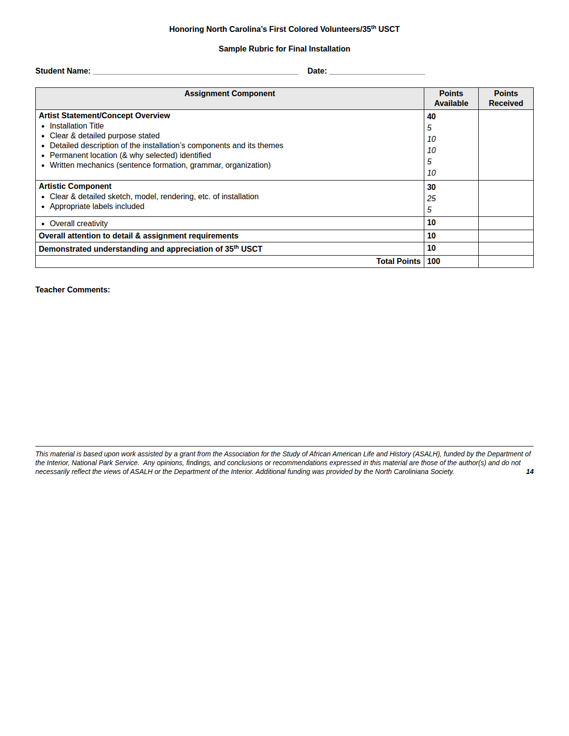Honoring North Carolina’s First Colored Volunteers/35th USCT
Sample Rubric for Final Installation
Student Name: _______________________________________________ Date: ______________________
| Assignment Component | Points Available | Points Received |
| --- | --- | --- |
| Artist Statement/Concept Overview Installation Title Clear & detailed purpose stated Detailed description of the installation’s components and its themes Permanent location (& why selected) identified Written mechanics (sentence formation, grammar, organization) | 40 5 10 10 5 10 | |
| Artistic Component Clear & detailed sketch, model, rendering, etc. of installation Appropriate labels included | 30 25 5 | |
| Overall creativity | 10 | |
| Overall attention to detail & assignment requirements | 10 | |
| Demonstrated understanding and appreciation of 35 th USCT | 10 | |
| Total Points | 100 | |
Teacher Comments:
This material is based upon work assisted by a grant from the Association for the Study of African American Life and History (ASALH), funded by the Department of the Interior, National Park Service. Any opinions, findings, and conclusions or recommendations expressed in this material are those of the author(s) and do not necessarily reflect the views of ASALH or the Department of the Interior. Additional funding was provided by the North Caroliniana Society. 14